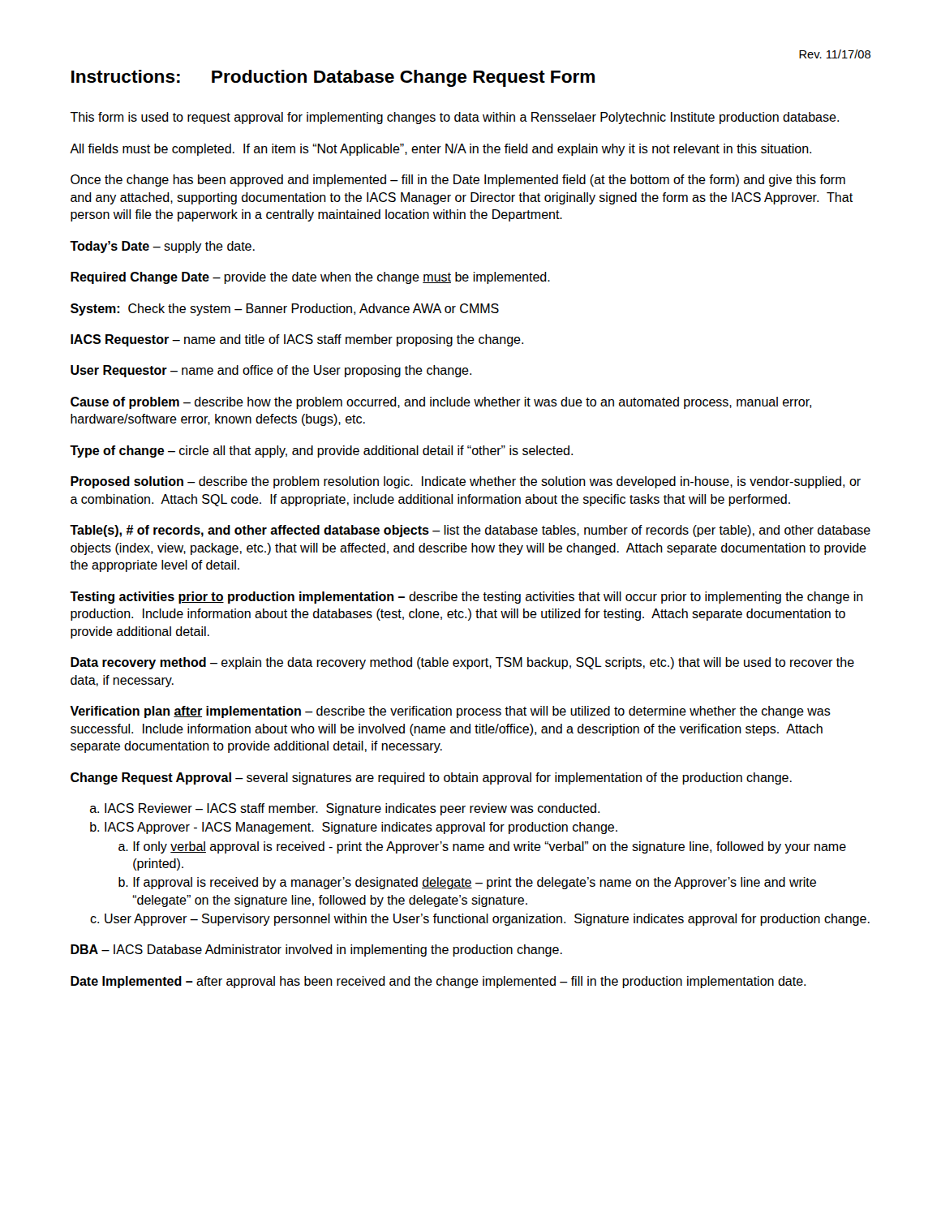Rev. 11/17/08
Instructions: Production Database Change Request Form
This form is used to request approval for implementing changes to data within a Rensselaer Polytechnic Institute production database.
All fields must be completed. If an item is “Not Applicable”, enter N/A in the field and explain why it is not relevant in this situation.
Once the change has been approved and implemented – fill in the Date Implemented field (at the bottom of the form) and give this form and any attached, supporting documentation to the IACS Manager or Director that originally signed the form as the IACS Approver. That person will file the paperwork in a centrally maintained location within the Department.
Today’s Date – supply the date.
Required Change Date – provide the date when the change must be implemented.
System: Check the system – Banner Production, Advance AWA or CMMS
IACS Requestor – name and title of IACS staff member proposing the change.
User Requestor – name and office of the User proposing the change.
Cause of problem – describe how the problem occurred, and include whether it was due to an automated process, manual error, hardware/software error, known defects (bugs), etc.
Type of change – circle all that apply, and provide additional detail if “other” is selected.
Proposed solution – describe the problem resolution logic. Indicate whether the solution was developed in-house, is vendor-supplied, or a combination. Attach SQL code. If appropriate, include additional information about the specific tasks that will be performed.
Table(s), # of records, and other affected database objects – list the database tables, number of records (per table), and other database objects (index, view, package, etc.) that will be affected, and describe how they will be changed. Attach separate documentation to provide the appropriate level of detail.
Testing activities prior to production implementation – describe the testing activities that will occur prior to implementing the change in production. Include information about the databases (test, clone, etc.) that will be utilized for testing. Attach separate documentation to provide additional detail.
Data recovery method – explain the data recovery method (table export, TSM backup, SQL scripts, etc.) that will be used to recover the data, if necessary.
Verification plan after implementation – describe the verification process that will be utilized to determine whether the change was successful. Include information about who will be involved (name and title/office), and a description of the verification steps. Attach separate documentation to provide additional detail, if necessary.
Change Request Approval – several signatures are required to obtain approval for implementation of the production change.
IACS Reviewer – IACS staff member. Signature indicates peer review was conducted.
IACS Approver - IACS Management. Signature indicates approval for production change.
If only verbal approval is received - print the Approver’s name and write “verbal” on the signature line, followed by your name (printed).
If approval is received by a manager’s designated delegate – print the delegate’s name on the Approver’s line and write “delegate” on the signature line, followed by the delegate’s signature.
User Approver – Supervisory personnel within the User’s functional organization. Signature indicates approval for production change.
DBA – IACS Database Administrator involved in implementing the production change.
Date Implemented – after approval has been received and the change implemented – fill in the production implementation date.